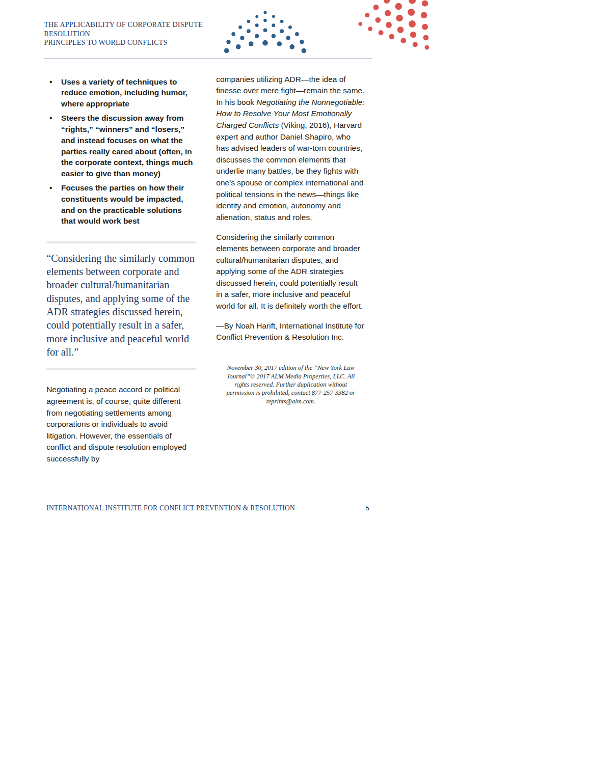THE APPLICABILITY OF CORPORATE DISPUTE RESOLUTION
PRINCIPLES TO WORLD CONFLICTS
Uses a variety of techniques to reduce emotion, including humor, where appropriate
Steers the discussion away from “rights,” “winners” and “losers,” and instead focuses on what the parties really cared about (often, in the corporate context, things much easier to give than money)
Focuses the parties on how their constituents would be impacted, and on the practicable solutions that would work best
“Considering the similarly common elements between corporate and broader cultural/humanitarian disputes, and applying some of the ADR strategies discussed herein, could potentially result in a safer, more inclusive and peaceful world for all.”
Negotiating a peace accord or political agreement is, of course, quite different from negotiating settlements among corporations or individuals to avoid litigation. However, the essentials of conflict and dispute resolution employed successfully by
companies utilizing ADR—the idea of finesse over mere fight—remain the same. In his book Negotiating the Nonnegotiable: How to Resolve Your Most Emotionally Charged Conflicts (Viking, 2016), Harvard expert and author Daniel Shapiro, who has advised leaders of war-torn countries, discusses the common elements that underlie many battles, be they fights with one’s spouse or complex international and political tensions in the news—things like identity and emotion, autonomy and alienation, status and roles.
Considering the similarly common elements between corporate and broader cultural/humanitarian disputes, and applying some of the ADR strategies discussed herein, could potentially result in a safer, more inclusive and peaceful world for all. It is definitely worth the effort.
—By Noah Hanft, International Institute for Conflict Prevention & Resolution Inc.
November 30, 2017 edition of the “New York Law Journal”© 2017 ALM Media Properties, LLC. All rights reserved. Further duplication without permission is prohibited, contact 877-257-3382 or reprints@alm.com.
INTERNATIONAL INSTITUTE FOR CONFLICT PREVENTION & RESOLUTION 5